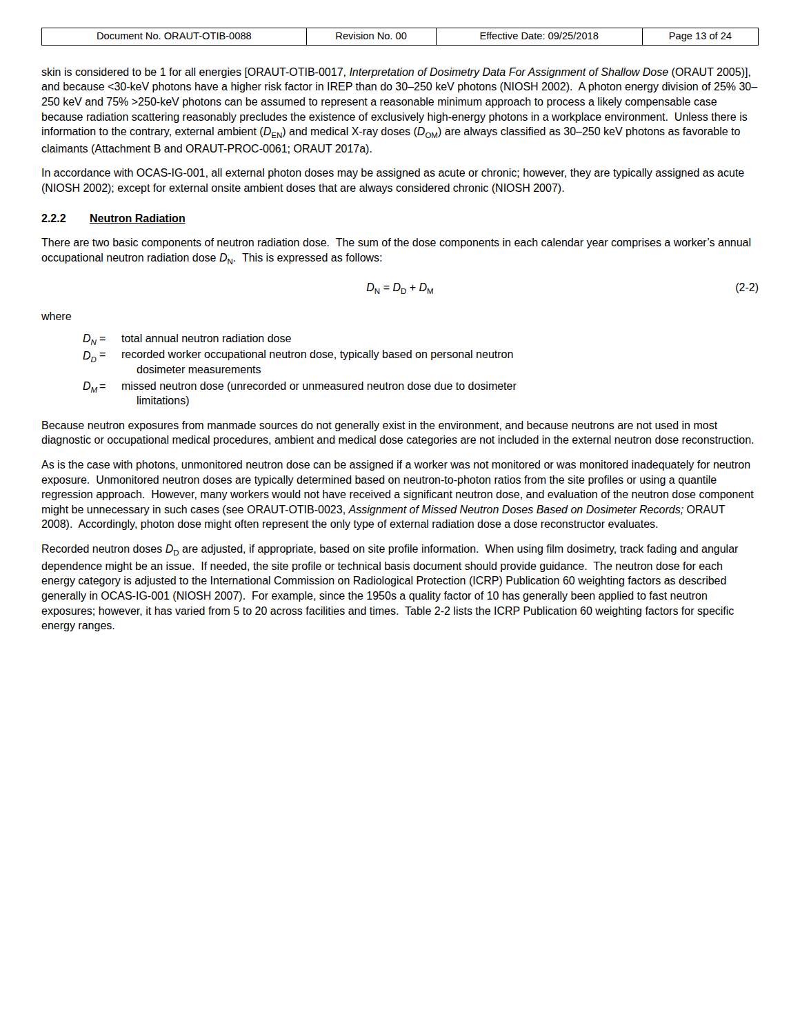| Document No. ORAUT-OTIB-0088 | Revision No. 00 | Effective Date: 09/25/2018 | Page 13 of 24 |
skin is considered to be 1 for all energies [ORAUT-OTIB-0017, Interpretation of Dosimetry Data For Assignment of Shallow Dose (ORAUT 2005)], and because <30-keV photons have a higher risk factor in IREP than do 30–250 keV photons (NIOSH 2002). A photon energy division of 25% 30–250 keV and 75% >250-keV photons can be assumed to represent a reasonable minimum approach to process a likely compensable case because radiation scattering reasonably precludes the existence of exclusively high-energy photons in a workplace environment. Unless there is information to the contrary, external ambient (DEN) and medical X-ray doses (DOM) are always classified as 30–250 keV photons as favorable to claimants (Attachment B and ORAUT-PROC-0061; ORAUT 2017a).
In accordance with OCAS-IG-001, all external photon doses may be assigned as acute or chronic; however, they are typically assigned as acute (NIOSH 2002); except for external onsite ambient doses that are always considered chronic (NIOSH 2007).
2.2.2 Neutron Radiation
There are two basic components of neutron radiation dose. The sum of the dose components in each calendar year comprises a worker’s annual occupational neutron radiation dose DN. This is expressed as follows:
DN = DD + DM (2-2)
where
DN
=total annual neutron radiation dose
DD
=recorded worker occupational neutron dose, typically based on personal neutrondosimeter measurements
DM
=missed neutron dose (unrecorded or unmeasured neutron dose due to dosimeterlimitations)
Because neutron exposures from manmade sources do not generally exist in the environment, and because neutrons are not used in most diagnostic or occupational medical procedures, ambient and medical dose categories are not included in the external neutron dose reconstruction.
As is the case with photons, unmonitored neutron dose can be assigned if a worker was not monitored or was monitored inadequately for neutron exposure. Unmonitored neutron doses are typically determined based on neutron-to-photon ratios from the site profiles or using a quantile regression approach. However, many workers would not have received a significant neutron dose, and evaluation of the neutron dose component might be unnecessary in such cases (see ORAUT-OTIB-0023, Assignment of Missed Neutron Doses Based on Dosimeter Records; ORAUT 2008). Accordingly, photon dose might often represent the only type of external radiation dose a dose reconstructor evaluates.
Recorded neutron doses DD are adjusted, if appropriate, based on site profile information. When using film dosimetry, track fading and angular dependence might be an issue. If needed, the site profile or technical basis document should provide guidance. The neutron dose for each energy category is adjusted to the International Commission on Radiological Protection (ICRP) Publication 60 weighting factors as described generally in OCAS-IG-001 (NIOSH 2007). For example, since the 1950s a quality factor of 10 has generally been applied to fast neutron exposures; however, it has varied from 5 to 20 across facilities and times. Table 2-2 lists the ICRP Publication 60 weighting factors for specific energy ranges.